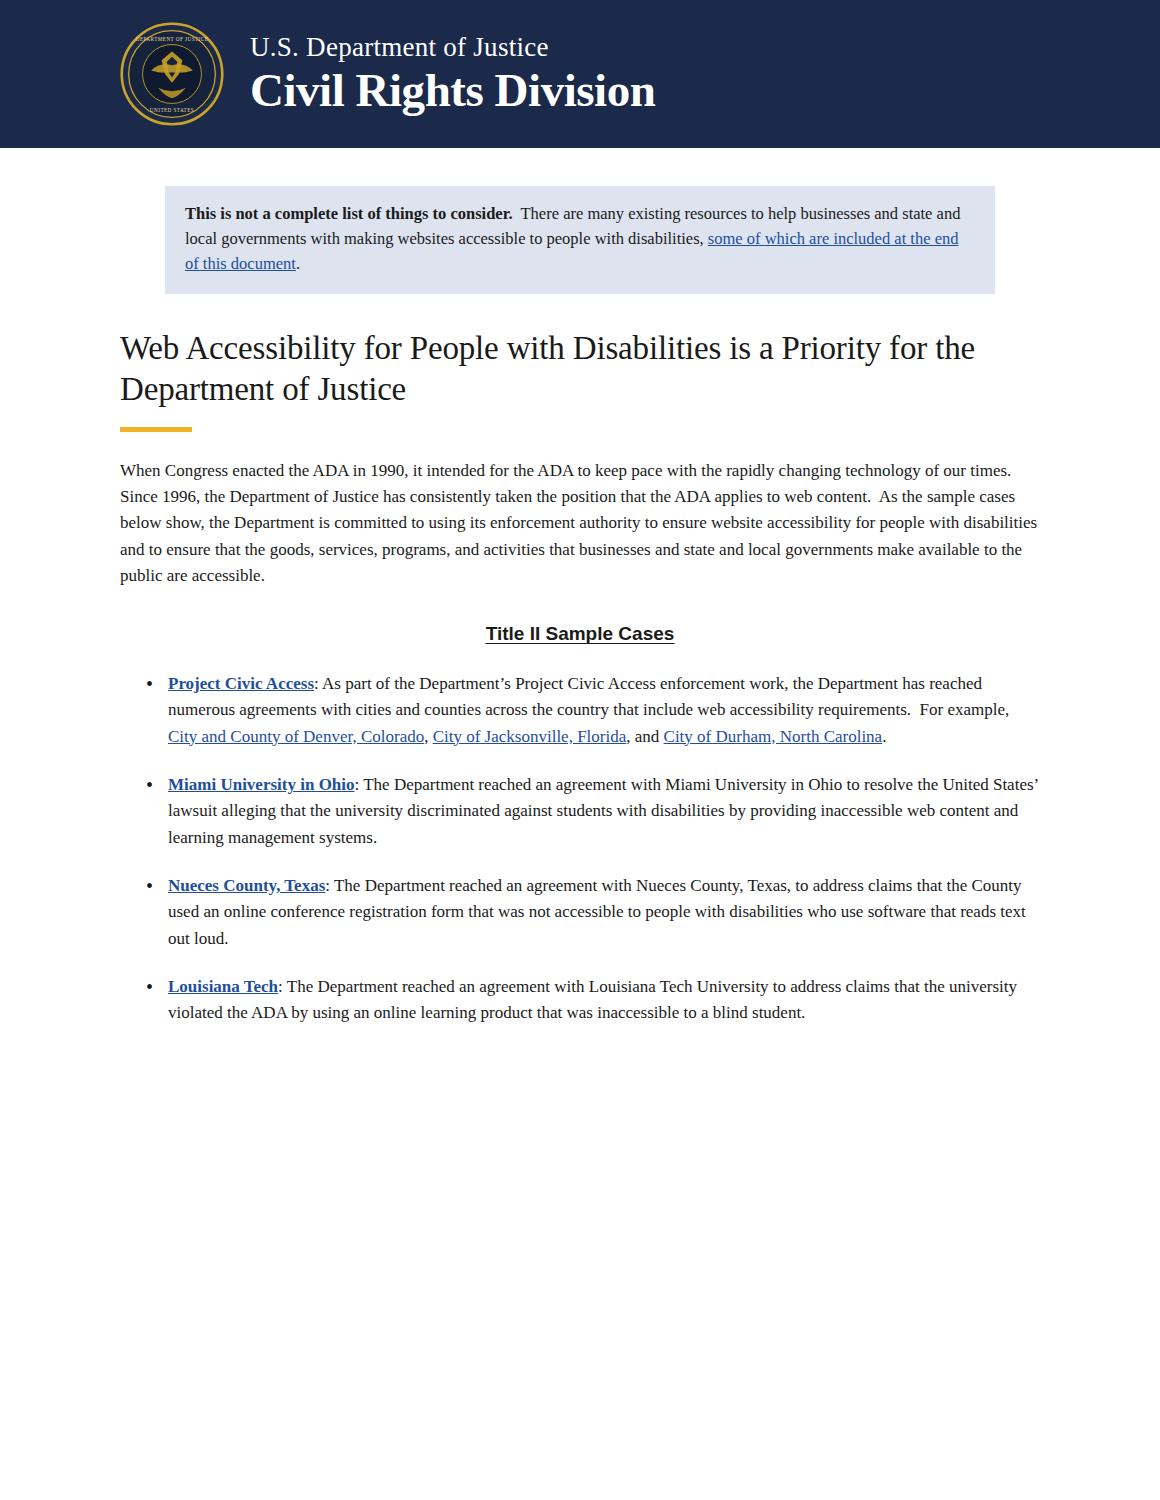DEPARTMENT OF JUSTICE UNITED STATES
U.S. Department of Justice Civil Rights Division
This is not a complete list of things to consider. There are many existing resources to help businesses and state and local governments with making websites accessible to people with disabilities, some of which are included at the end of this document.
Web Accessibility for People with Disabilities is a Priority for the Department of Justice
When Congress enacted the ADA in 1990, it intended for the ADA to keep pace with the rapidly changing technology of our times. Since 1996, the Department of Justice has consistently taken the position that the ADA applies to web content. As the sample cases below show, the Department is committed to using its enforcement authority to ensure website accessibility for people with disabilities and to ensure that the goods, services, programs, and activities that businesses and state and local governments make available to the public are accessible.
Title II Sample Cases
Project Civic Access: As part of the Department’s Project Civic Access enforcement work, the Department has reached numerous agreements with cities and counties across the country that include web accessibility requirements. For example, City and County of Denver, Colorado, City of Jacksonville, Florida, and City of Durham, North Carolina.
Miami University in Ohio: The Department reached an agreement with Miami University in Ohio to resolve the United States’ lawsuit alleging that the university discriminated against students with disabilities by providing inaccessible web content and learning management systems.
Nueces County, Texas: The Department reached an agreement with Nueces County, Texas, to address claims that the County used an online conference registration form that was not accessible to people with disabilities who use software that reads text out loud.
Louisiana Tech: The Department reached an agreement with Louisiana Tech University to address claims that the university violated the ADA by using an online learning product that was inaccessible to a blind student.